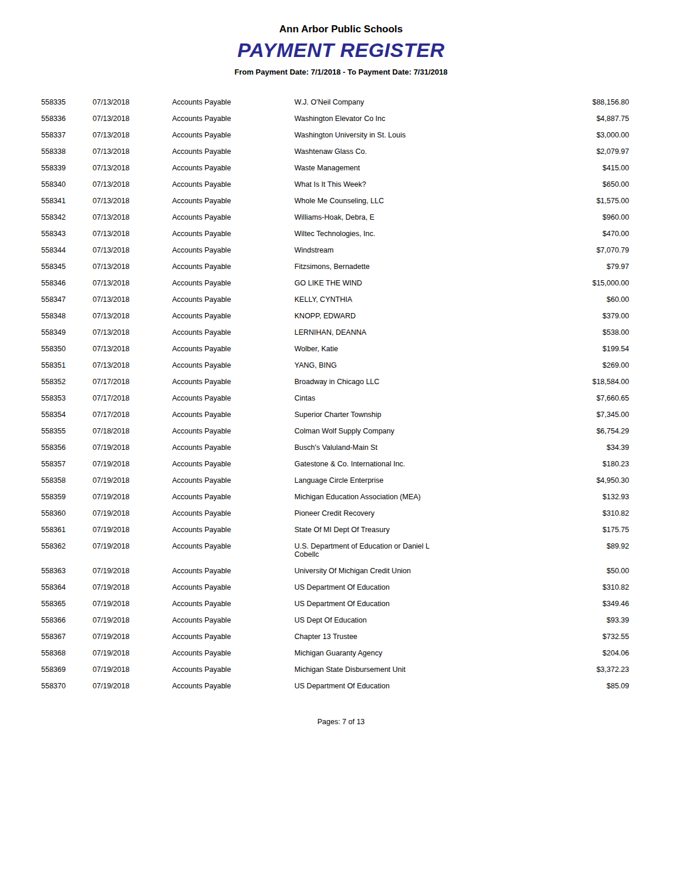Ann Arbor Public Schools
PAYMENT REGISTER
From Payment Date: 7/1/2018 - To Payment Date: 7/31/2018
| 558335 | 07/13/2018 | Accounts Payable | W.J. O'Neil Company | $88,156.80 |
| 558336 | 07/13/2018 | Accounts Payable | Washington Elevator Co Inc | $4,887.75 |
| 558337 | 07/13/2018 | Accounts Payable | Washington University in St. Louis | $3,000.00 |
| 558338 | 07/13/2018 | Accounts Payable | Washtenaw Glass Co. | $2,079.97 |
| 558339 | 07/13/2018 | Accounts Payable | Waste Management | $415.00 |
| 558340 | 07/13/2018 | Accounts Payable | What Is It This Week? | $650.00 |
| 558341 | 07/13/2018 | Accounts Payable | Whole Me Counseling, LLC | $1,575.00 |
| 558342 | 07/13/2018 | Accounts Payable | Williams-Hoak, Debra, E | $960.00 |
| 558343 | 07/13/2018 | Accounts Payable | Wiltec Technologies, Inc. | $470.00 |
| 558344 | 07/13/2018 | Accounts Payable | Windstream | $7,070.79 |
| 558345 | 07/13/2018 | Accounts Payable | Fitzsimons, Bernadette | $79.97 |
| 558346 | 07/13/2018 | Accounts Payable | GO LIKE THE WIND | $15,000.00 |
| 558347 | 07/13/2018 | Accounts Payable | KELLY, CYNTHIA | $60.00 |
| 558348 | 07/13/2018 | Accounts Payable | KNOPP, EDWARD | $379.00 |
| 558349 | 07/13/2018 | Accounts Payable | LERNIHAN, DEANNA | $538.00 |
| 558350 | 07/13/2018 | Accounts Payable | Wolber, Katie | $199.54 |
| 558351 | 07/13/2018 | Accounts Payable | YANG, BING | $269.00 |
| 558352 | 07/17/2018 | Accounts Payable | Broadway in Chicago LLC | $18,584.00 |
| 558353 | 07/17/2018 | Accounts Payable | Cintas | $7,660.65 |
| 558354 | 07/17/2018 | Accounts Payable | Superior Charter Township | $7,345.00 |
| 558355 | 07/18/2018 | Accounts Payable | Colman Wolf Supply Company | $6,754.29 |
| 558356 | 07/19/2018 | Accounts Payable | Busch's Valuland-Main St | $34.39 |
| 558357 | 07/19/2018 | Accounts Payable | Gatestone & Co. International Inc. | $180.23 |
| 558358 | 07/19/2018 | Accounts Payable | Language Circle Enterprise | $4,950.30 |
| 558359 | 07/19/2018 | Accounts Payable | Michigan Education Association (MEA) | $132.93 |
| 558360 | 07/19/2018 | Accounts Payable | Pioneer Credit Recovery | $310.82 |
| 558361 | 07/19/2018 | Accounts Payable | State Of MI Dept Of Treasury | $175.75 |
| 558362 | 07/19/2018 | Accounts Payable | U.S. Department of Education or Daniel L Cobellc | $89.92 |
| 558363 | 07/19/2018 | Accounts Payable | University Of Michigan Credit Union | $50.00 |
| 558364 | 07/19/2018 | Accounts Payable | US Department Of Education | $310.82 |
| 558365 | 07/19/2018 | Accounts Payable | US Department Of Education | $349.46 |
| 558366 | 07/19/2018 | Accounts Payable | US Dept Of Education | $93.39 |
| 558367 | 07/19/2018 | Accounts Payable | Chapter 13 Trustee | $732.55 |
| 558368 | 07/19/2018 | Accounts Payable | Michigan Guaranty Agency | $204.06 |
| 558369 | 07/19/2018 | Accounts Payable | Michigan State Disbursement Unit | $3,372.23 |
| 558370 | 07/19/2018 | Accounts Payable | US Department Of Education | $85.09 |
Pages: 7 of 13